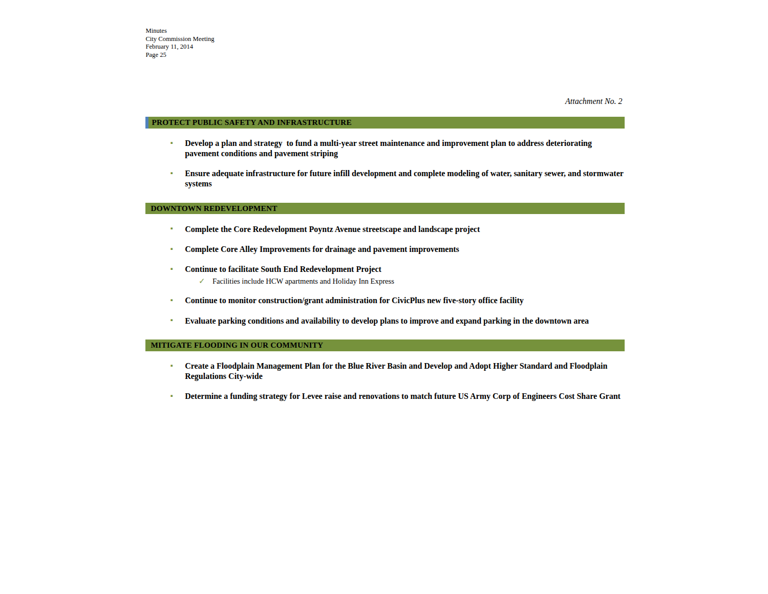Minutes
City Commission Meeting
February 11, 2014
Page 25
Attachment No. 2
PROTECT PUBLIC SAFETY AND INFRASTRUCTURE
Develop a plan and strategy to fund a multi-year street maintenance and improvement plan to address deteriorating pavement conditions and pavement striping
Ensure adequate infrastructure for future infill development and complete modeling of water, sanitary sewer, and stormwater systems
DOWNTOWN REDEVELOPMENT
Complete the Core Redevelopment Poyntz Avenue streetscape and landscape project
Complete Core Alley Improvements for drainage and pavement improvements
Continue to facilitate South End Redevelopment Project
Facilities include HCW apartments and Holiday Inn Express
Continue to monitor construction/grant administration for CivicPlus new five-story office facility
Evaluate parking conditions and availability to develop plans to improve and expand parking in the downtown area
MITIGATE FLOODING IN OUR COMMUNITY
Create a Floodplain Management Plan for the Blue River Basin and Develop and Adopt Higher Standard and Floodplain Regulations City-wide
Determine a funding strategy for Levee raise and renovations to match future US Army Corp of Engineers Cost Share Grant